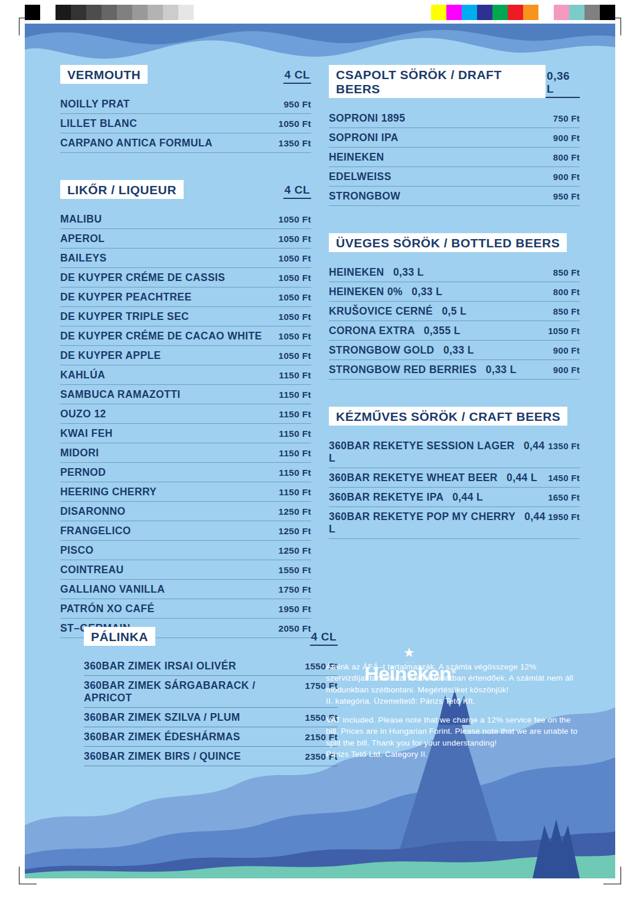Vermouth 4 CL
Noilly Prat 950 Ft
Lillet Blanc 1050 Ft
Carpano Antica Formula 1350 Ft
Likőr / Liqueur 4 CL
Malibu 1050 Ft
Aperol 1050 Ft
Baileys 1050 Ft
De Kuyper Créme de Cassis 1050 Ft
De Kuyper Peachtree 1050 Ft
De Kuyper Triple Sec 1050 Ft
De Kuyper Créme de Cacao White 1050 Ft
De Kuyper Apple 1050 Ft
Kahlúa 1150 Ft
Sambuca Ramazotti 1150 Ft
Ouzo 121150 Ft
Kwai Feh 1150 Ft
Midori 1150 Ft
Pernod 1150 Ft
Heering Cherry 1150 Ft
Disaronno 1250 Ft
Frangelico 1250 Ft
Pisco 1250 Ft
Cointreau 1550 Ft
Galliano Vanilla 1750 Ft
Patrón XO Café 1950 Ft
St–Germain 2050 Ft
Csapolt sörök / Draft beers 0,36 L
Soproni 1895750 Ft
Soproni IPA 900 Ft
Heineken 800 Ft
Edelweiss 900 Ft
Strongbow 950 Ft
Üveges sörök / Bottled beers
Heineken 0,33 L 850 Ft
Heineken 0% 0,33 L 800 Ft
Krušovice Cerné 0,5 L 850 Ft
Corona Extra 0,355 L 1050 Ft
Strongbow Gold 0,33 L 900 Ft
Strongbow Red Berries 0,33 L 900 Ft
Kézműves sörök / Craft beers
360Bar Reketye Session Lager 0,44 L 1350 Ft
360Bar Reketye Wheat Beer 0,44 L 1450 Ft
360Bar Reketye IPA 0,44 L 1650 Ft
360Bar Reketye Pop My Cherry 0,44 L 1950 Ft
Pálinka 4 CL
360Bar Zimek Irsai Olivér 1550 Ft
360Bar Zimek Sárgabarack / Apricot 1750 Ft
360Bar Zimek Szilva / Plum 1550 Ft
360Bar Zimek Édeshármas 2150 Ft
360Bar Zimek Birs / Quince 2350 Ft
★
···
Heineken®
Áraink az ÁFÁ–t tartalmazzák. A számla végösszege 12% szervizdíjat tartalmaz. Áraink forintban értendőek. A számlát nem áll módunkban szétbontani. Megértésüket köszönjük!
II. kategória. Üzemeltető: Párizs Tető Kft.
VAT included. Please note that we charge a 12% service fee on the bill. Prices are in Hungarian Forint. Please note that we are unable to split the bill. Thank you for your understanding!
Párizs Tető Ltd. Category II.